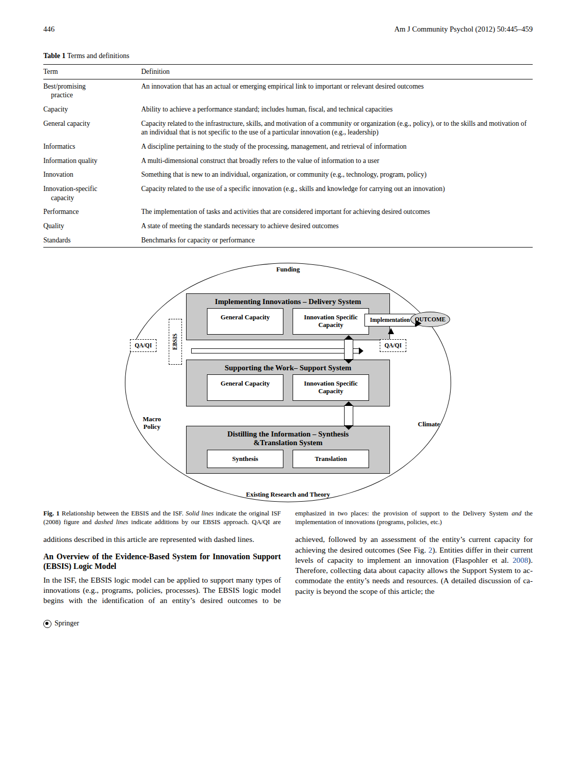446
Am J Community Psychol (2012) 50:445–459
Table 1 Terms and definitions
| Term | Definition |
| --- | --- |
| Best/promising practice | An innovation that has an actual or emerging empirical link to important or relevant desired outcomes |
| Capacity | Ability to achieve a performance standard; includes human, fiscal, and technical capacities |
| General capacity | Capacity related to the infrastructure, skills, and motivation of a community or organization (e.g., policy), or to the skills and motivation of an individual that is not specific to the use of a particular innovation (e.g., leadership) |
| Informatics | A discipline pertaining to the study of the processing, management, and retrieval of information |
| Information quality | A multi-dimensional construct that broadly refers to the value of information to a user |
| Innovation | Something that is new to an individual, organization, or community (e.g., technology, program, policy) |
| Innovation-specific capacity | Capacity related to the use of a specific innovation (e.g., skills and knowledge for carrying out an innovation) |
| Performance | The implementation of tasks and activities that are considered important for achieving desired outcomes |
| Quality | A state of meeting the standards necessary to achieve desired outcomes |
| Standards | Benchmarks for capacity or performance |
Funding
Macro
Policy
Climate
Existing Research and Theory
Implementing Innovations – Delivery System
General Capacity
Innovation Specific
Capacity
Supporting the Work– Support System
General Capacity
Innovation Specific
Capacity
Distilling the Information – Synthesis
&Translation System
Synthesis
Translation
Implementation
OUTCOME
QA/QI
QA/QI
EBSIS
Fig. 1 Relationship between the EBSIS and the ISF. Solid lines indicate the original ISF (2008) figure and dashed lines indicate additions by our EBSIS approach. QA/QI are emphasized in two places: the provision of support to the Delivery System and the implementation of innovations (programs, policies, etc.)
additions described in this article are represented with dashed lines.
An Overview of the Evidence-Based System for Innovation Support (EBSIS) Logic Model
In the ISF, the EBSIS logic model can be applied to support many types of innovations (e.g., programs, policies, processes). The EBSIS logic model begins with the identification of an entity’s desired outcomes to be achieved, followed by an assessment of the entity’s current capacity for achieving the desired outcomes (See Fig. 2). Entities differ in their current levels of capacity to implement an innovation (Flaspohler et al. 2008). Therefore, collecting data about capacity allows the Support System to accommodate the entity’s needs and resources. (A detailed discussion of capacity is beyond the scope of this article; the
Springer